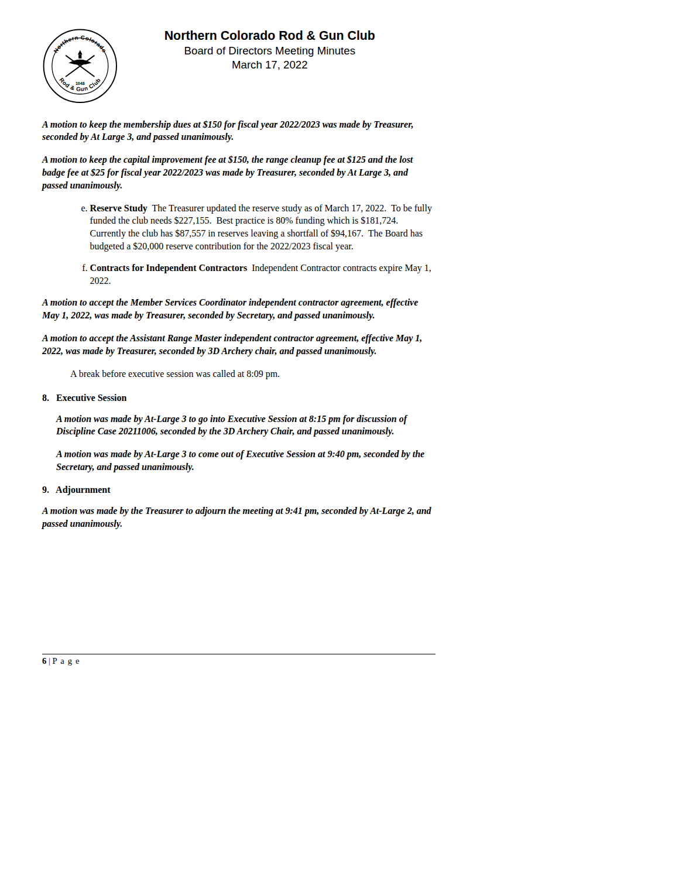Northern Colorado Rod & Gun Club 1048
Northern Colorado Rod & Gun Club
Board of Directors Meeting Minutes
March 17, 2022
A motion to keep the membership dues at $150 for fiscal year 2022/2023 was made by Treasurer, seconded by At Large 3, and passed unanimously.
A motion to keep the capital improvement fee at $150, the range cleanup fee at $125 and the lost badge fee at $25 for fiscal year 2022/2023 was made by Treasurer, seconded by At Large 3, and passed unanimously.
Reserve Study The Treasurer updated the reserve study as of March 17, 2022. To be fully funded the club needs $227,155. Best practice is 80% funding which is $181,724. Currently the club has $87,557 in reserves leaving a shortfall of $94,167. The Board has budgeted a $20,000 reserve contribution for the 2022/2023 fiscal year.
Contracts for Independent Contractors Independent Contractor contracts expire May 1, 2022.
A motion to accept the Member Services Coordinator independent contractor agreement, effective May 1, 2022, was made by Treasurer, seconded by Secretary, and passed unanimously.
A motion to accept the Assistant Range Master independent contractor agreement, effective May 1, 2022, was made by Treasurer, seconded by 3D Archery chair, and passed unanimously.
A break before executive session was called at 8:09 pm.
8. Executive Session
A motion was made by At-Large 3 to go into Executive Session at 8:15 pm for discussion of Discipline Case 20211006, seconded by the 3D Archery Chair, and passed unanimously.
A motion was made by At-Large 3 to come out of Executive Session at 9:40 pm, seconded by the Secretary, and passed unanimously.
9. Adjournment
A motion was made by the Treasurer to adjourn the meeting at 9:41 pm, seconded by At-Large 2, and passed unanimously.
6 | P a g e